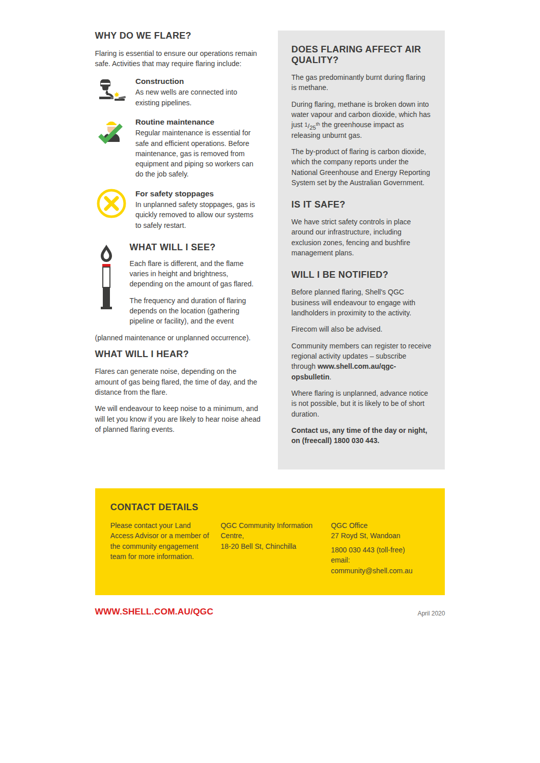Why do we flare?
Flaring is essential to ensure our operations remain safe. Activities that may require flaring include:
Construction
As new wells are connected into existing pipelines.
Routine maintenance
Regular maintenance is essential for safe and efficient operations. Before maintenance, gas is removed from equipment and piping so workers can do the job safely.
For safety stoppages
In unplanned safety stoppages, gas is quickly removed to allow our systems to safely restart.
What will I see?
Each flare is different, and the flame varies in height and brightness, depending on the amount of gas flared.
The frequency and duration of flaring depends on the location (gathering pipeline or facility), and the event
(planned maintenance or unplanned occurrence).
What will I hear?
Flares can generate noise, depending on the amount of gas being flared, the time of day, and the distance from the flare.
We will endeavour to keep noise to a minimum, and will let you know if you are likely to hear noise ahead of planned flaring events.
Does flaring affect air quality?
The gas predominantly burnt during flaring is methane.
During flaring, methane is broken down into water vapour and carbon dioxide, which has just 1/25th the greenhouse impact as releasing unburnt gas.
The by-product of flaring is carbon dioxide, which the company reports under the National Greenhouse and Energy Reporting System set by the Australian Government.
Is it safe?
We have strict safety controls in place around our infrastructure, including exclusion zones, fencing and bushfire management plans.
Will I be notified?
Before planned flaring, Shell's QGC business will endeavour to engage with landholders in proximity to the activity.
Firecom will also be advised.
Community members can register to receive regional activity updates – subscribe through www.shell.com.au/qgc-opsbulletin.
Where flaring is unplanned, advance notice is not possible, but it is likely to be of short duration.
Contact us, any time of the day or night, on (freecall) 1800 030 443.
Contact details
Please contact your Land Access Advisor or a member of the community engagement team for more information.
QGC Community Information Centre,
18-20 Bell St, Chinchilla
QGC Office
27 Royd St, Wandoan
1800 030 443 (toll-free)
email: community@shell.com.au
WWW.SHELL.COM.AU/QGC
April 2020